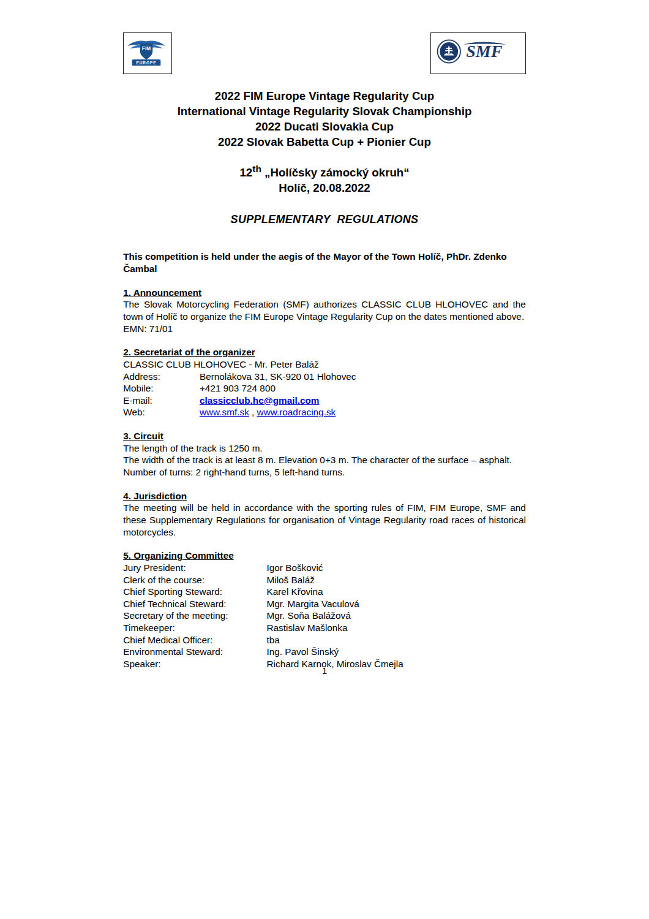FIM EUROPE
SMF
2022 FIM Europe Vintage Regularity Cup
International Vintage Regularity Slovak Championship
2022 Ducati Slovakia Cup
2022 Slovak Babetta Cup + Pionier Cup
12th „Holíčsky zámocký okruh“
Holíč, 20.08.2022
SUPPLEMENTARY REGULATIONS
This competition is held under the aegis of the Mayor of the Town Holíč, PhDr. Zdenko Čambal
1. Announcement
The Slovak Motorcycling Federation (SMF) authorizes CLASSIC CLUB HLOHOVEC and the town of Holíč to organize the FIM Europe Vintage Regularity Cup on the dates mentioned above.
EMN: 71/01
2. Secretariat of the organizer
CLASSIC CLUB HLOHOVEC - Mr. Peter Baláž
Address: Bernolákova 31, SK-920 01 Hlohovec
Mobile:+421 903 724 800
E-mail: classicclub.hc@gmail.com
Web: www.smf.sk , www.roadracing.sk
3. Circuit
The length of the track is 1250 m.
The width of the track is at least 8 m. Elevation 0+3 m. The character of the surface – asphalt.
Number of turns: 2 right-hand turns, 5 left-hand turns.
4. Jurisdiction
The meeting will be held in accordance with the sporting rules of FIM, FIM Europe, SMF and these Supplementary Regulations for organisation of Vintage Regularity road races of historical motorcycles.
5. Organizing Committee
Jury President: Igor Bošković
Clerk of the course: Miloš Baláž
Chief Sporting Steward: Karel Křovina
Chief Technical Steward: Mgr. Margita Vaculová
Secretary of the meeting: Mgr. Soňa Balážová
Timekeeper: Rastislav Mašlonka
Chief Medical Officer: tba
Environmental Steward: Ing. Pavol Šinský
Speaker: Richard Karnok, Miroslav Čmejla
1